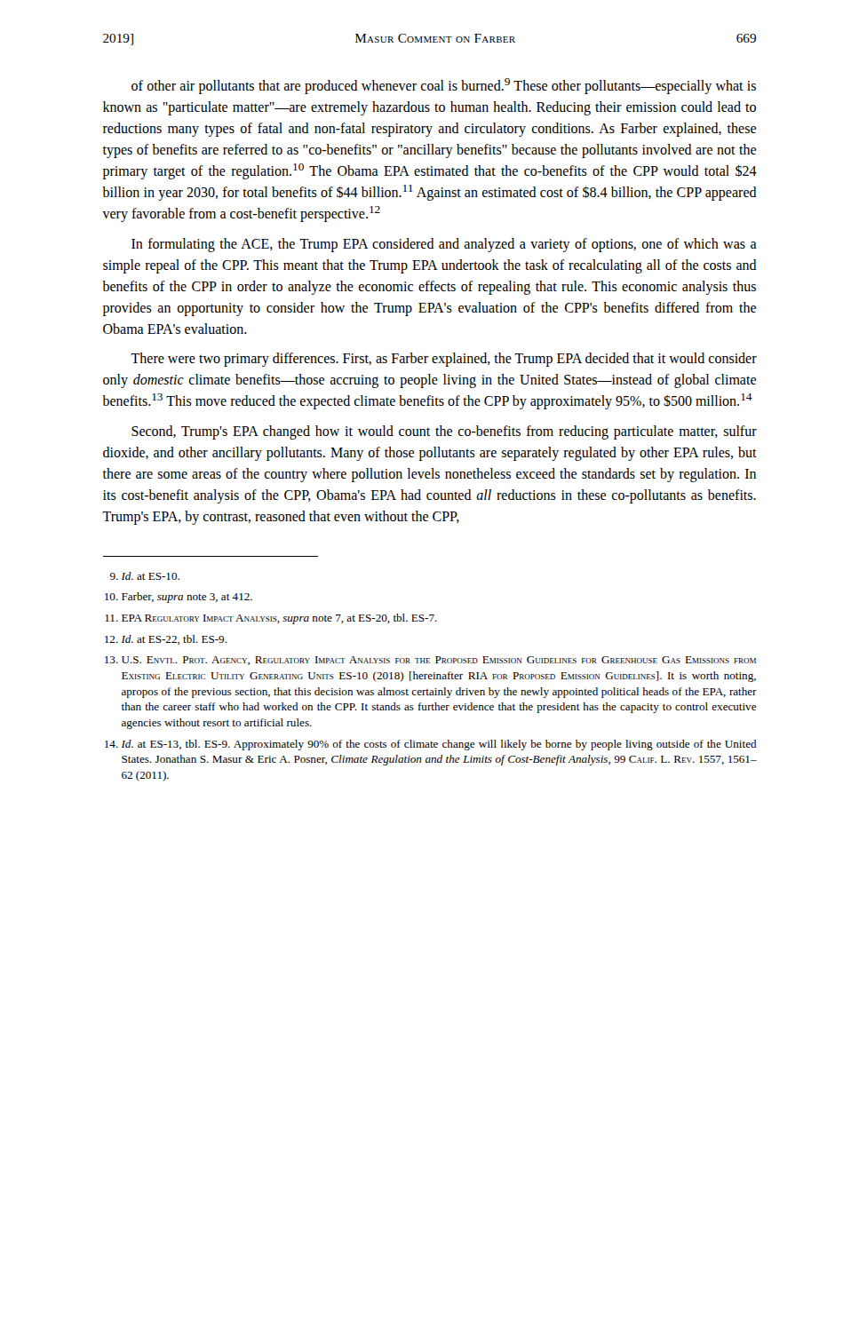2019] Masur Comment on Farber 669
of other air pollutants that are produced whenever coal is burned.9 These other pollutants—especially what is known as "particulate matter"—are extremely hazardous to human health. Reducing their emission could lead to reductions many types of fatal and non-fatal respiratory and circulatory conditions. As Farber explained, these types of benefits are referred to as "co-benefits" or "ancillary benefits" because the pollutants involved are not the primary target of the regulation.10 The Obama EPA estimated that the co-benefits of the CPP would total $24 billion in year 2030, for total benefits of $44 billion.11 Against an estimated cost of $8.4 billion, the CPP appeared very favorable from a cost-benefit perspective.12
In formulating the ACE, the Trump EPA considered and analyzed a variety of options, one of which was a simple repeal of the CPP. This meant that the Trump EPA undertook the task of recalculating all of the costs and benefits of the CPP in order to analyze the economic effects of repealing that rule. This economic analysis thus provides an opportunity to consider how the Trump EPA's evaluation of the CPP's benefits differed from the Obama EPA's evaluation.
There were two primary differences. First, as Farber explained, the Trump EPA decided that it would consider only domestic climate benefits—those accruing to people living in the United States—instead of global climate benefits.13 This move reduced the expected climate benefits of the CPP by approximately 95%, to $500 million.14
Second, Trump's EPA changed how it would count the co-benefits from reducing particulate matter, sulfur dioxide, and other ancillary pollutants. Many of those pollutants are separately regulated by other EPA rules, but there are some areas of the country where pollution levels nonetheless exceed the standards set by regulation. In its cost-benefit analysis of the CPP, Obama's EPA had counted all reductions in these co-pollutants as benefits. Trump's EPA, by contrast, reasoned that even without the CPP,
Id. at ES-10.
Farber, supra note 3, at 412.
EPA Regulatory Impact Analysis, supra note 7, at ES-20, tbl. ES-7.
Id. at ES-22, tbl. ES-9.
U.S. Envtl. Prot. Agency, Regulatory Impact Analysis for the Proposed Emission Guidelines for Greenhouse Gas Emissions from Existing Electric Utility Generating Units ES-10 (2018) [hereinafter RIA for Proposed Emission Guidelines]. It is worth noting, apropos of the previous section, that this decision was almost certainly driven by the newly appointed political heads of the EPA, rather than the career staff who had worked on the CPP. It stands as further evidence that the president has the capacity to control executive agencies without resort to artificial rules.
Id. at ES-13, tbl. ES-9. Approximately 90% of the costs of climate change will likely be borne by people living outside of the United States. Jonathan S. Masur & Eric A. Posner, Climate Regulation and the Limits of Cost-Benefit Analysis, 99 Calif. L. Rev. 1557, 1561–62 (2011).